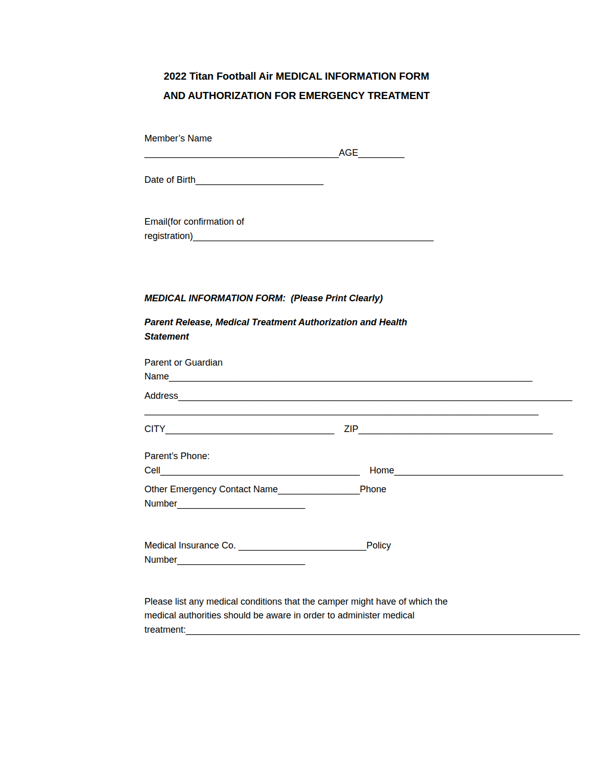2022 Titan Football Air MEDICAL INFORMATION FORM
AND AUTHORIZATION FOR EMERGENCY TREATMENT
Member’s Name ______________________________________AGE_________
Date of Birth_________________________
Email(for confirmation of registration)_______________________________________________
MEDICAL INFORMATION FORM: (Please Print Clearly)
Parent Release, Medical Treatment Authorization and Health Statement
Parent or Guardian Name_______________________________________________________________________
Address_____________________________________________________________________________ _____________________________________________________________________________
CITY_________________________________
ZIP______________________________________
Parent’s Phone:
Cell_______________________________________
Home_________________________________
Other Emergency Contact Name________________Phone Number_________________________
Medical Insurance Co. _________________________Policy Number_________________________
Please list any medical conditions that the camper might have of which the medical authorities should be aware in order to administer medical treatment:_____________________________________________________________________________